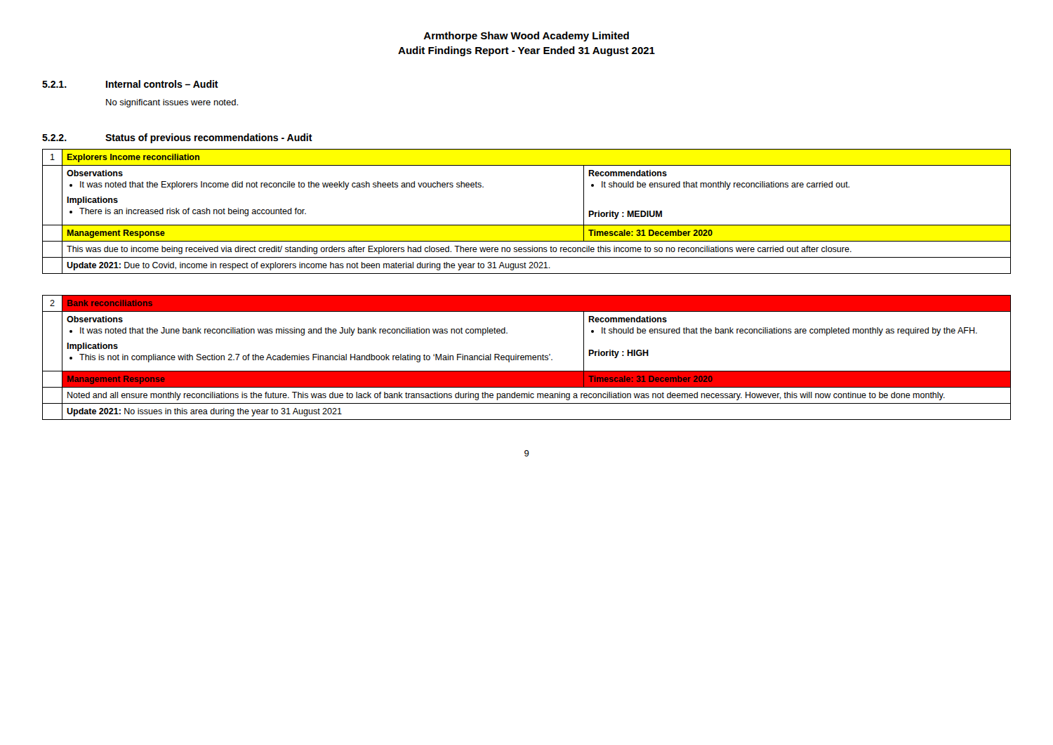Armthorpe Shaw Wood Academy Limited
Audit Findings Report - Year Ended 31 August 2021
5.2.1.
Internal controls – Audit
No significant issues were noted.
5.2.2.
Status of previous recommendations - Audit
| 1 | Explorers Income reconciliation |
| | Observations It was noted that the Explorers Income did not reconcile to the weekly cash sheets and vouchers sheets. Implications There is an increased risk of cash not being accounted for. | Recommendations It should be ensured that monthly reconciliations are carried out. Priority : MEDIUM |
| | Management Response | Timescale: 31 December 2020 |
| | This was due to income being received via direct credit/ standing orders after Explorers had closed. There were no sessions to reconcile this income to so no reconciliations were carried out after closure. |
| | Update 2021: Due to Covid, income in respect of explorers income has not been material during the year to 31 August 2021. |
| 2 | Bank reconciliations |
| | Observations It was noted that the June bank reconciliation was missing and the July bank reconciliation was not completed. Implications This is not in compliance with Section 2.7 of the Academies Financial Handbook relating to ‘Main Financial Requirements’. | Recommendations It should be ensured that the bank reconciliations are completed monthly as required by the AFH. Priority : HIGH |
| | Management Response | Timescale: 31 December 2020 |
| | Noted and all ensure monthly reconciliations is the future. This was due to lack of bank transactions during the pandemic meaning a reconciliation was not deemed necessary. However, this will now continue to be done monthly. |
| | Update 2021: No issues in this area during the year to 31 August 2021 |
9